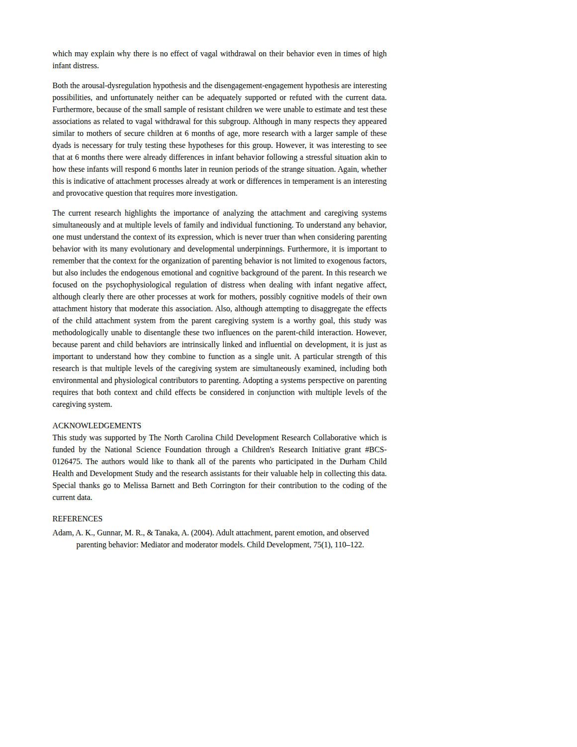which may explain why there is no effect of vagal withdrawal on their behavior even in times of high infant distress.
Both the arousal-dysregulation hypothesis and the disengagement-engagement hypothesis are interesting possibilities, and unfortunately neither can be adequately supported or refuted with the current data. Furthermore, because of the small sample of resistant children we were unable to estimate and test these associations as related to vagal withdrawal for this subgroup. Although in many respects they appeared similar to mothers of secure children at 6 months of age, more research with a larger sample of these dyads is necessary for truly testing these hypotheses for this group. However, it was interesting to see that at 6 months there were already differences in infant behavior following a stressful situation akin to how these infants will respond 6 months later in reunion periods of the strange situation. Again, whether this is indicative of attachment processes already at work or differences in temperament is an interesting and provocative question that requires more investigation.
The current research highlights the importance of analyzing the attachment and caregiving systems simultaneously and at multiple levels of family and individual functioning. To understand any behavior, one must understand the context of its expression, which is never truer than when considering parenting behavior with its many evolutionary and developmental underpinnings. Furthermore, it is important to remember that the context for the organization of parenting behavior is not limited to exogenous factors, but also includes the endogenous emotional and cognitive background of the parent. In this research we focused on the psychophysiological regulation of distress when dealing with infant negative affect, although clearly there are other processes at work for mothers, possibly cognitive models of their own attachment history that moderate this association. Also, although attempting to disaggregate the effects of the child attachment system from the parent caregiving system is a worthy goal, this study was methodologically unable to disentangle these two influences on the parent-child interaction. However, because parent and child behaviors are intrinsically linked and influential on development, it is just as important to understand how they combine to function as a single unit. A particular strength of this research is that multiple levels of the caregiving system are simultaneously examined, including both environmental and physiological contributors to parenting. Adopting a systems perspective on parenting requires that both context and child effects be considered in conjunction with multiple levels of the caregiving system.
ACKNOWLEDGEMENTS
This study was supported by The North Carolina Child Development Research Collaborative which is funded by the National Science Foundation through a Children's Research Initiative grant #BCS-0126475. The authors would like to thank all of the parents who participated in the Durham Child Health and Development Study and the research assistants for their valuable help in collecting this data. Special thanks go to Melissa Barnett and Beth Corrington for their contribution to the coding of the current data.
REFERENCES
Adam, A. K., Gunnar, M. R., & Tanaka, A. (2004). Adult attachment, parent emotion, and observed parenting behavior: Mediator and moderator models. Child Development, 75(1), 110–122.